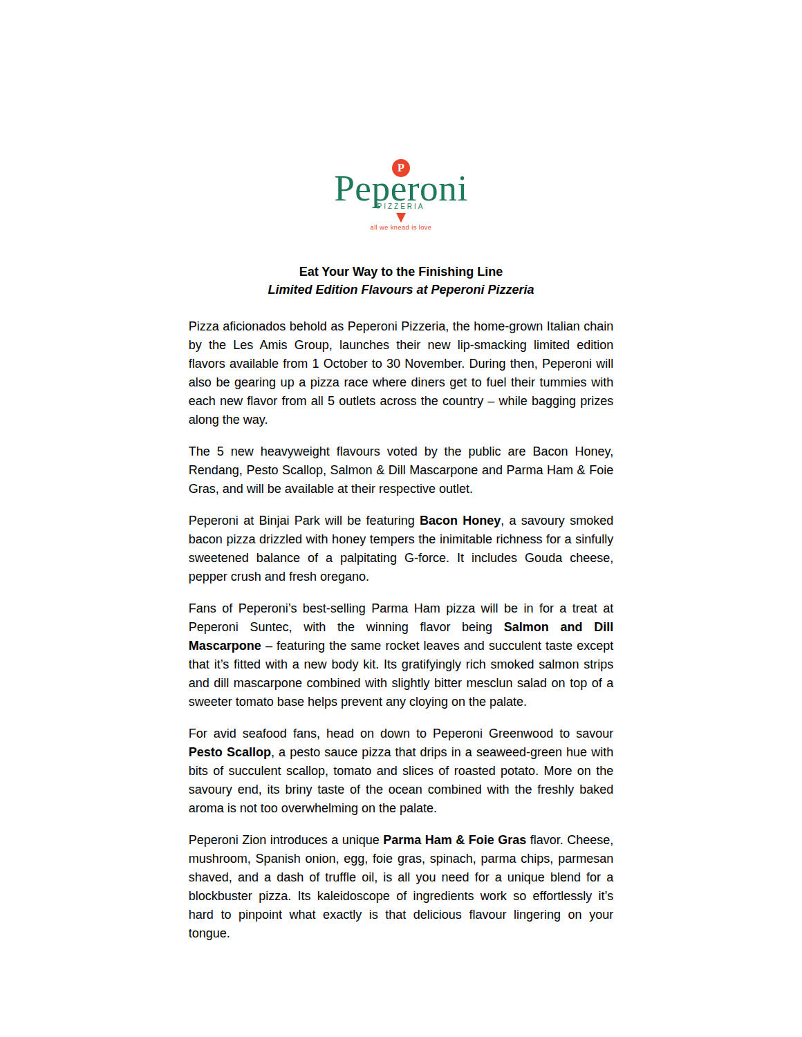P Peperoni PIZZERIA all we knead is love
Eat Your Way to the Finishing Line Limited Edition Flavours at Peperoni Pizzeria
Pizza aficionados behold as Peperoni Pizzeria, the home-grown Italian chain by the Les Amis Group, launches their new lip-smacking limited edition flavors available from 1 October to 30 November. During then, Peperoni will also be gearing up a pizza race where diners get to fuel their tummies with each new flavor from all 5 outlets across the country – while bagging prizes along the way.
The 5 new heavyweight flavours voted by the public are Bacon Honey, Rendang, Pesto Scallop, Salmon & Dill Mascarpone and Parma Ham & Foie Gras, and will be available at their respective outlet.
Peperoni at Binjai Park will be featuring Bacon Honey, a savoury smoked bacon pizza drizzled with honey tempers the inimitable richness for a sinfully sweetened balance of a palpitating G-force. It includes Gouda cheese, pepper crush and fresh oregano.
Fans of Peperoni’s best-selling Parma Ham pizza will be in for a treat at Peperoni Suntec, with the winning flavor being Salmon and Dill Mascarpone – featuring the same rocket leaves and succulent taste except that it’s fitted with a new body kit. Its gratifyingly rich smoked salmon strips and dill mascarpone combined with slightly bitter mesclun salad on top of a sweeter tomato base helps prevent any cloying on the palate.
For avid seafood fans, head on down to Peperoni Greenwood to savour Pesto Scallop, a pesto sauce pizza that drips in a seaweed-green hue with bits of succulent scallop, tomato and slices of roasted potato. More on the savoury end, its briny taste of the ocean combined with the freshly baked aroma is not too overwhelming on the palate.
Peperoni Zion introduces a unique Parma Ham & Foie Gras flavor. Cheese, mushroom, Spanish onion, egg, foie gras, spinach, parma chips, parmesan shaved, and a dash of truffle oil, is all you need for a unique blend for a blockbuster pizza. Its kaleidoscope of ingredients work so effortlessly it’s hard to pinpoint what exactly is that delicious flavour lingering on your tongue.